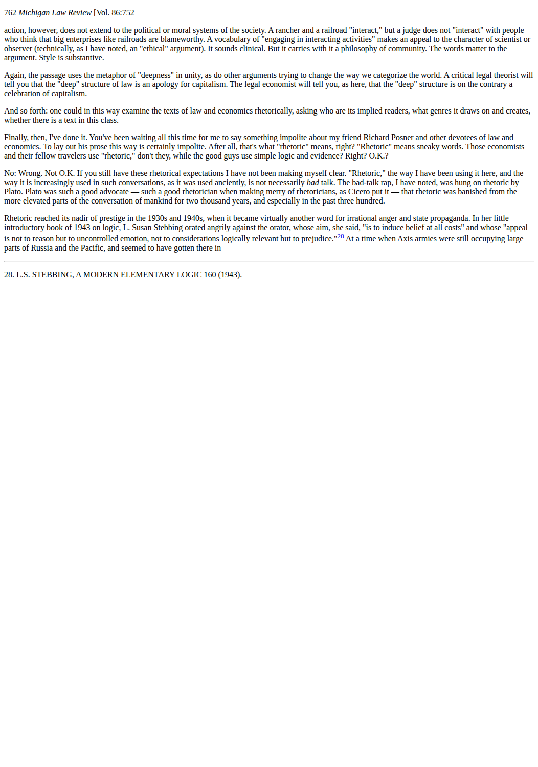762 Michigan Law Review [Vol. 86:752
action, however, does not extend to the political or moral systems of the society. A rancher and a railroad "interact," but a judge does not "interact" with people who think that big enterprises like railroads are blameworthy. A vocabulary of "engaging in interacting activities" makes an appeal to the character of scientist or observer (technically, as I have noted, an "ethical" argument). It sounds clinical. But it carries with it a philosophy of community. The words matter to the argument. Style is substantive.
Again, the passage uses the metaphor of "deepness" in unity, as do other arguments trying to change the way we categorize the world. A critical legal theorist will tell you that the "deep" structure of law is an apology for capitalism. The legal economist will tell you, as here, that the "deep" structure is on the contrary a celebration of capitalism.
And so forth: one could in this way examine the texts of law and economics rhetorically, asking who are its implied readers, what genres it draws on and creates, whether there is a text in this class.
Finally, then, I've done it. You've been waiting all this time for me to say something impolite about my friend Richard Posner and other devotees of law and economics. To lay out his prose this way is certainly impolite. After all, that's what "rhetoric" means, right? "Rhetoric" means sneaky words. Those economists and their fellow travelers use "rhetoric," don't they, while the good guys use simple logic and evidence? Right? O.K.?
No: Wrong. Not O.K. If you still have these rhetorical expectations I have not been making myself clear. "Rhetoric," the way I have been using it here, and the way it is increasingly used in such conversations, as it was used anciently, is not necessarily bad talk. The bad-talk rap, I have noted, was hung on rhetoric by Plato. Plato was such a good advocate — such a good rhetorician when making merry of rhetoricians, as Cicero put it — that rhetoric was banished from the more elevated parts of the conversation of mankind for two thousand years, and especially in the past three hundred.
Rhetoric reached its nadir of prestige in the 1930s and 1940s, when it became virtually another word for irrational anger and state propaganda. In her little introductory book of 1943 on logic, L. Susan Stebbing orated angrily against the orator, whose aim, she said, "is to induce belief at all costs" and whose "appeal is not to reason but to uncontrolled emotion, not to considerations logically relevant but to prejudice."28 At a time when Axis armies were still occupying large parts of Russia and the Pacific, and seemed to have gotten there in
28. L.S. STEBBING, A MODERN ELEMENTARY LOGIC 160 (1943).